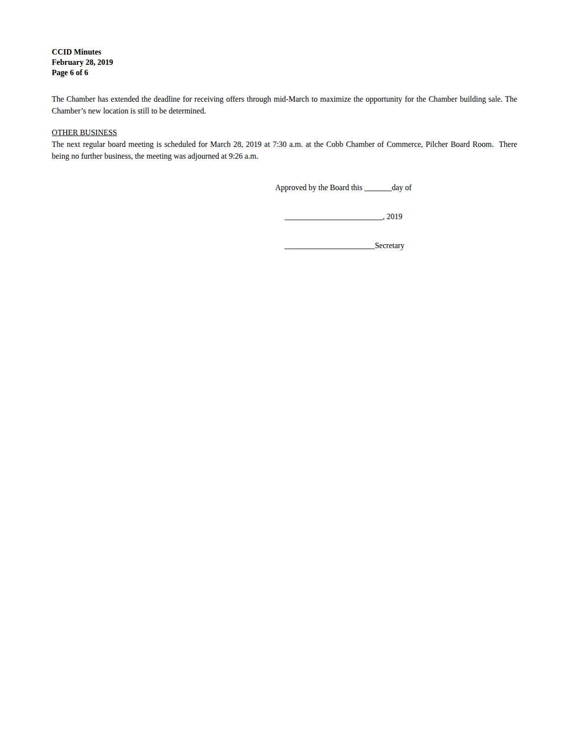CCID Minutes
February 28, 2019
Page 6 of 6
The Chamber has extended the deadline for receiving offers through mid-March to maximize the opportunity for the Chamber building sale. The Chamber’s new location is still to be determined.
OTHER BUSINESS
The next regular board meeting is scheduled for March 28, 2019 at 7:30 a.m. at the Cobb Chamber of Commerce, Pilcher Board Room. There being no further business, the meeting was adjourned at 9:26 a.m.
Approved by the Board this _______day of
_________________________, 2019
_______________________Secretary